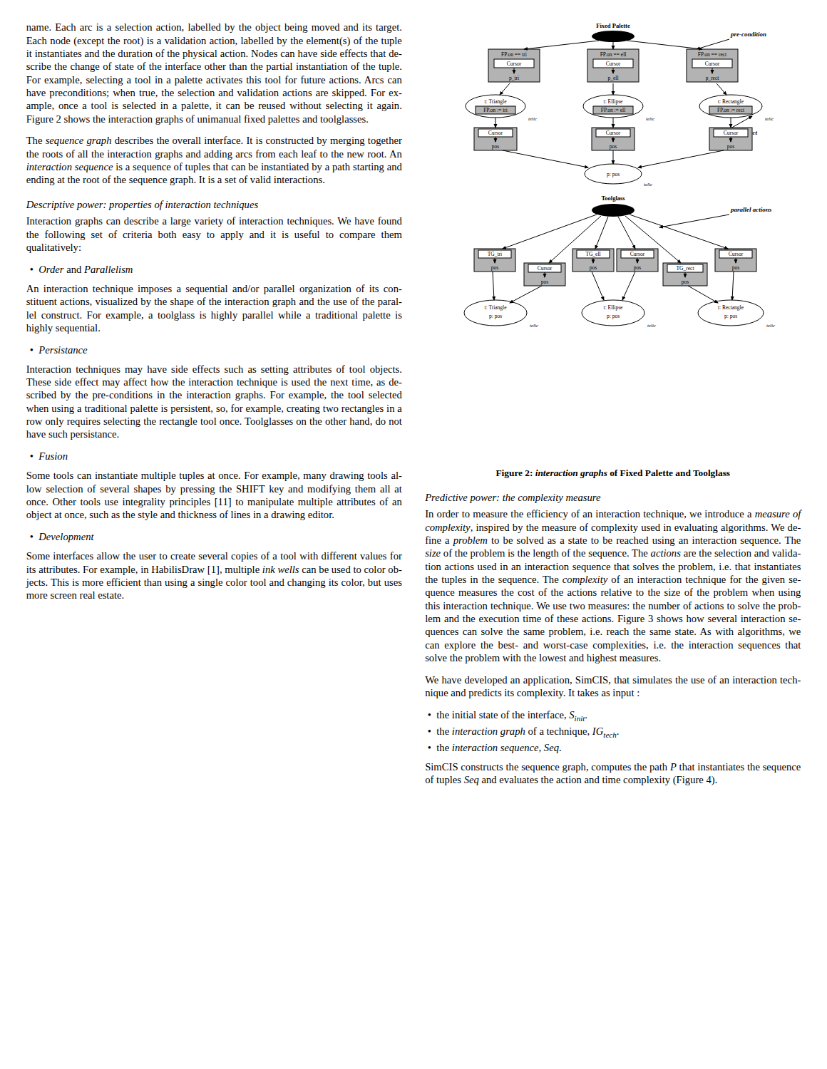name. Each arc is a selection action, labelled by the object being moved and its target. Each node (except the root) is a validation action, labelled by the element(s) of the tuple it instantiates and the duration of the physical action. Nodes can have side effects that describe the change of state of the interface other than the partial instantiation of the tuple. For example, selecting a tool in a palette activates this tool for future actions. Arcs can have preconditions; when true, the selection and validation actions are skipped. For example, once a tool is selected in a palette, it can be reused without selecting it again. Figure 2 shows the interaction graphs of unimanual fixed palettes and toolglasses.
The sequence graph describes the overall interface. It is constructed by merging together the roots of all the interaction graphs and adding arcs from each leaf to the new root. An interaction sequence is a sequence of tuples that can be instantiated by a path starting and ending at the root of the sequence graph. It is a set of valid interactions.
Descriptive power: properties of interaction techniques
Interaction graphs can describe a large variety of interaction techniques. We have found the following set of criteria both easy to apply and it is useful to compare them qualitatively:
Order and Parallelism
An interaction technique imposes a sequential and/or parallel organization of its constituent actions, visualized by the shape of the interaction graph and the use of the parallel construct. For example, a toolglass is highly parallel while a traditional palette is highly sequential.
Persistance
Interaction techniques may have side effects such as setting attributes of tool objects. These side effect may affect how the interaction technique is used the next time, as described by the pre-conditions in the interaction graphs. For example, the tool selected when using a traditional palette is persistent, so, for example, creating two rectangles in a row only requires selecting the rectangle tool once. Toolglasses on the other hand, do not have such persistance.
Fusion
Some tools can instantiate multiple tuples at once. For example, many drawing tools allow selection of several shapes by pressing the SHIFT key and modifying them all at once. Other tools use integrality principles [11] to manipulate multiple attributes of an object at once, such as the style and thickness of lines in a drawing editor.
Development
Some interfaces allow the user to create several copies of a tool with different values for its attributes. For example, in HabilisDraw [1], multiple ink wells can be used to color objects. This is more efficient than using a single color tool and changing its color, but uses more screen real estate.
Fixed Palette pre-condition FP.on == tri Cursor p_tri FP.on == ell Cursor p_ell FP.on == rect Cursor p_rect t: Triangle FP.on := tri telic t: Ellipse FP.on := ell telic t: Rectangle FP.on := rect telic side effect Cursor pos Cursor pos Cursor pos p: pos telic Toolglass parallel actions TG_tri pos Cursor pos TG_ell pos Cursor pos TG_rect pos Cursor pos t: Triangle p: pos telic t: Ellipse p: pos telic t: Rectangle p: pos telic
Figure 2: interaction graphs of Fixed Palette and Toolglass
Predictive power: the complexity measure
In order to measure the efficiency of an interaction technique, we introduce a measure of complexity, inspired by the measure of complexity used in evaluating algorithms. We define a problem to be solved as a state to be reached using an interaction sequence. The size of the problem is the length of the sequence. The actions are the selection and validation actions used in an interaction sequence that solves the problem, i.e. that instantiates the tuples in the sequence. The complexity of an interaction technique for the given sequence measures the cost of the actions relative to the size of the problem when using this interaction technique. We use two measures: the number of actions to solve the problem and the execution time of these actions. Figure 3 shows how several interaction sequences can solve the same problem, i.e. reach the same state. As with algorithms, we can explore the best- and worst-case complexities, i.e. the interaction sequences that solve the problem with the lowest and highest measures.
We have developed an application, SimCIS, that simulates the use of an interaction technique and predicts its complexity. It takes as input :
the initial state of the interface, Sinit.
the interaction graph of a technique, IGtech.
the interaction sequence, Seq.
SimCIS constructs the sequence graph, computes the path P that instantiates the sequence of tuples Seq and evaluates the action and time complexity (Figure 4).